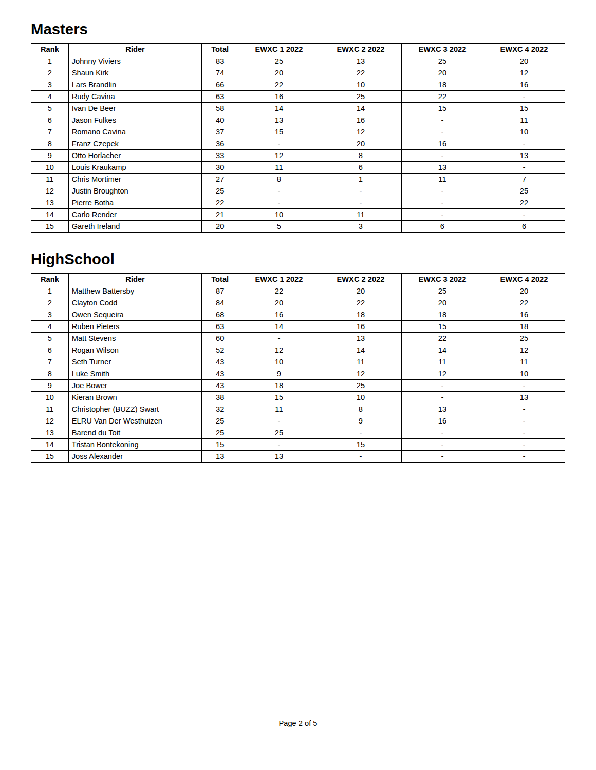Masters
| Rank | Rider | Total | EWXC 1 2022 | EWXC 2 2022 | EWXC 3 2022 | EWXC 4 2022 |
| --- | --- | --- | --- | --- | --- | --- |
| 1 | Johnny Viviers | 83 | 25 | 13 | 25 | 20 |
| 2 | Shaun Kirk | 74 | 20 | 22 | 20 | 12 |
| 3 | Lars Brandlin | 66 | 22 | 10 | 18 | 16 |
| 4 | Rudy Cavina | 63 | 16 | 25 | 22 | - |
| 5 | Ivan De Beer | 58 | 14 | 14 | 15 | 15 |
| 6 | Jason Fulkes | 40 | 13 | 16 | - | 11 |
| 7 | Romano Cavina | 37 | 15 | 12 | - | 10 |
| 8 | Franz Czepek | 36 | - | 20 | 16 | - |
| 9 | Otto Horlacher | 33 | 12 | 8 | - | 13 |
| 10 | Louis Kraukamp | 30 | 11 | 6 | 13 | - |
| 11 | Chris Mortimer | 27 | 8 | 1 | 11 | 7 |
| 12 | Justin Broughton | 25 | - | - | - | 25 |
| 13 | Pierre Botha | 22 | - | - | - | 22 |
| 14 | Carlo Render | 21 | 10 | 11 | - | - |
| 15 | Gareth Ireland | 20 | 5 | 3 | 6 | 6 |
HighSchool
| Rank | Rider | Total | EWXC 1 2022 | EWXC 2 2022 | EWXC 3 2022 | EWXC 4 2022 |
| --- | --- | --- | --- | --- | --- | --- |
| 1 | Matthew Battersby | 87 | 22 | 20 | 25 | 20 |
| 2 | Clayton Codd | 84 | 20 | 22 | 20 | 22 |
| 3 | Owen Sequeira | 68 | 16 | 18 | 18 | 16 |
| 4 | Ruben Pieters | 63 | 14 | 16 | 15 | 18 |
| 5 | Matt Stevens | 60 | - | 13 | 22 | 25 |
| 6 | Rogan Wilson | 52 | 12 | 14 | 14 | 12 |
| 7 | Seth Turner | 43 | 10 | 11 | 11 | 11 |
| 8 | Luke Smith | 43 | 9 | 12 | 12 | 10 |
| 9 | Joe Bower | 43 | 18 | 25 | - | - |
| 10 | Kieran Brown | 38 | 15 | 10 | - | 13 |
| 11 | Christopher (BUZZ) Swart | 32 | 11 | 8 | 13 | - |
| 12 | ELRU Van Der Westhuizen | 25 | - | 9 | 16 | - |
| 13 | Barend du Toit | 25 | 25 | - | - | - |
| 14 | Tristan Bontekoning | 15 | - | 15 | - | - |
| 15 | Joss Alexander | 13 | 13 | - | - | - |
Page 2 of 5